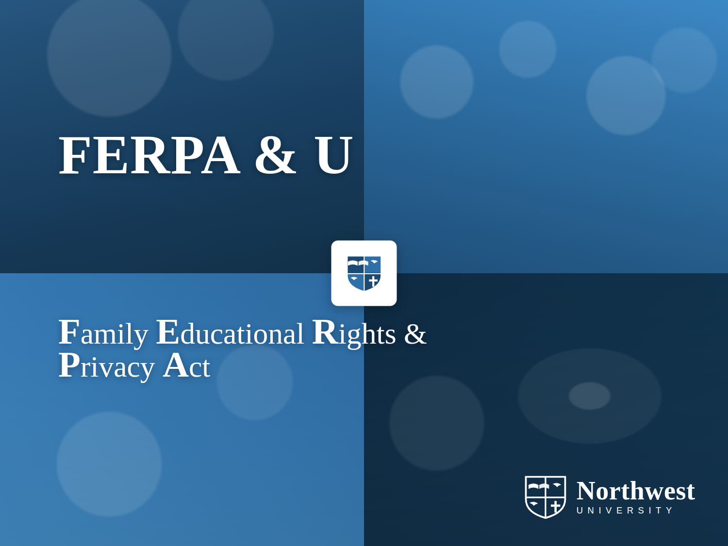FERPA & U
Family Educational Rights & Privacy Act
Northwest University